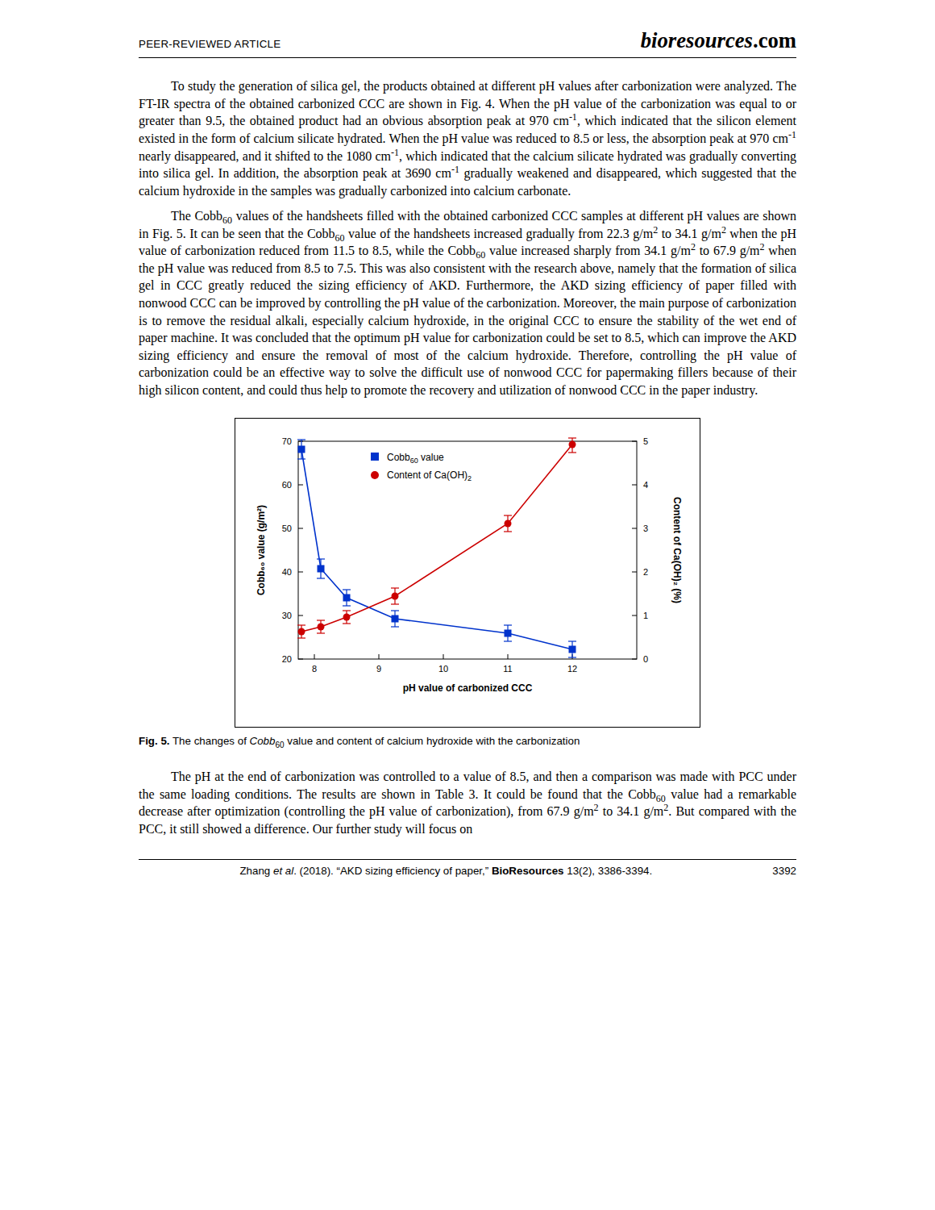PEER-REVIEWED ARTICLE
bioresources.com
To study the generation of silica gel, the products obtained at different pH values after carbonization were analyzed. The FT-IR spectra of the obtained carbonized CCC are shown in Fig. 4. When the pH value of the carbonization was equal to or greater than 9.5, the obtained product had an obvious absorption peak at 970 cm-1, which indicated that the silicon element existed in the form of calcium silicate hydrated. When the pH value was reduced to 8.5 or less, the absorption peak at 970 cm-1 nearly disappeared, and it shifted to the 1080 cm-1, which indicated that the calcium silicate hydrated was gradually converting into silica gel. In addition, the absorption peak at 3690 cm-1 gradually weakened and disappeared, which suggested that the calcium hydroxide in the samples was gradually carbonized into calcium carbonate.
The Cobb60 values of the handsheets filled with the obtained carbonized CCC samples at different pH values are shown in Fig. 5. It can be seen that the Cobb60 value of the handsheets increased gradually from 22.3 g/m2 to 34.1 g/m2 when the pH value of carbonization reduced from 11.5 to 8.5, while the Cobb60 value increased sharply from 34.1 g/m2 to 67.9 g/m2 when the pH value was reduced from 8.5 to 7.5. This was also consistent with the research above, namely that the formation of silica gel in CCC greatly reduced the sizing efficiency of AKD. Furthermore, the AKD sizing efficiency of paper filled with nonwood CCC can be improved by controlling the pH value of the carbonization. Moreover, the main purpose of carbonization is to remove the residual alkali, especially calcium hydroxide, in the original CCC to ensure the stability of the wet end of paper machine. It was concluded that the optimum pH value for carbonization could be set to 8.5, which can improve the AKD sizing efficiency and ensure the removal of most of the calcium hydroxide. Therefore, controlling the pH value of carbonization could be an effective way to solve the difficult use of nonwood CCC for papermaking fillers because of their high silicon content, and could thus help to promote the recovery and utilization of nonwood CCC in the paper industry.
20 30 40 50 60 70 0 1 2 3 4 5 8 9 10 11 12 Cobb₆₀ value (g/m²) Content of Ca(OH)₂ (%) pH value of carbonized CCC Cobb60 value Content of Ca(OH)2
Fig. 5. The changes of Cobb60 value and content of calcium hydroxide with the carbonization
The pH at the end of carbonization was controlled to a value of 8.5, and then a comparison was made with PCC under the same loading conditions. The results are shown in Table 3. It could be found that the Cobb60 value had a remarkable decrease after optimization (controlling the pH value of carbonization), from 67.9 g/m2 to 34.1 g/m2. But compared with the PCC, it still showed a difference. Our further study will focus on
Zhang et al. (2018). “AKD sizing efficiency of paper,” BioResources 13(2), 3386-3394.
3392